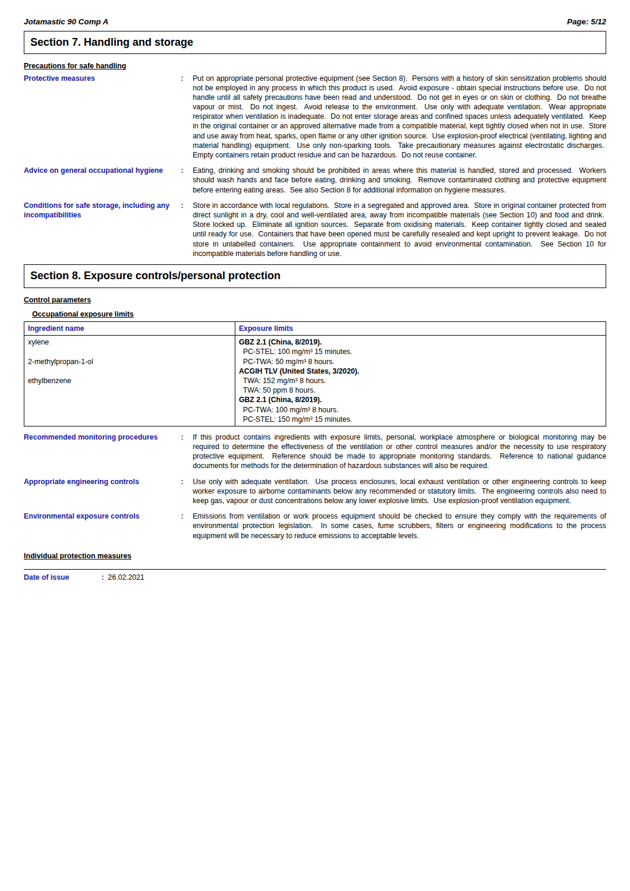Jotamastic 90 Comp A
Page: 5/12
Section 7. Handling and storage
Precautions for safe handling
| Protective measures | : | Put on appropriate personal protective equipment (see Section 8). Persons with a history of skin sensitization problems should not be employed in any process in which this product is used. Avoid exposure - obtain special instructions before use. Do not handle until all safety precautions have been read and understood. Do not get in eyes or on skin or clothing. Do not breathe vapour or mist. Do not ingest. Avoid release to the environment. Use only with adequate ventilation. Wear appropriate respirator when ventilation is inadequate. Do not enter storage areas and confined spaces unless adequately ventilated. Keep in the original container or an approved alternative made from a compatible material, kept tightly closed when not in use. Store and use away from heat, sparks, open flame or any other ignition source. Use explosion-proof electrical (ventilating, lighting and material handling) equipment. Use only non-sparking tools. Take precautionary measures against electrostatic discharges. Empty containers retain product residue and can be hazardous. Do not reuse container. |
| Advice on general occupational hygiene | : | Eating, drinking and smoking should be prohibited in areas where this material is handled, stored and processed. Workers should wash hands and face before eating, drinking and smoking. Remove contaminated clothing and protective equipment before entering eating areas. See also Section 8 for additional information on hygiene measures. |
| Conditions for safe storage, including any incompatibilities | : | Store in accordance with local regulations. Store in a segregated and approved area. Store in original container protected from direct sunlight in a dry, cool and well-ventilated area, away from incompatible materials (see Section 10) and food and drink. Store locked up. Eliminate all ignition sources. Separate from oxidising materials. Keep container tightly closed and sealed until ready for use. Containers that have been opened must be carefully resealed and kept upright to prevent leakage. Do not store in unlabelled containers. Use appropriate containment to avoid environmental contamination. See Section 10 for incompatible materials before handling or use. |
Section 8. Exposure controls/personal protection
Control parameters
Occupational exposure limits
| Ingredient name | Exposure limits |
| --- | --- |
| xylene 2-methylpropan-1-ol ethylbenzene | GBZ 2.1 (China, 8/2019). PC-STEL: 100 mg/m³ 15 minutes. PC-TWA: 50 mg/m³ 8 hours. ACGIH TLV (United States, 3/2020). TWA: 152 mg/m³ 8 hours. TWA: 50 ppm 8 hours. GBZ 2.1 (China, 8/2019). PC-TWA: 100 mg/m³ 8 hours. PC-STEL: 150 mg/m³ 15 minutes. |
| Recommended monitoring procedures | : | If this product contains ingredients with exposure limits, personal, workplace atmosphere or biological monitoring may be required to determine the effectiveness of the ventilation or other control measures and/or the necessity to use respiratory protective equipment. Reference should be made to appropriate monitoring standards. Reference to national guidance documents for methods for the determination of hazardous substances will also be required. |
| Appropriate engineering controls | : | Use only with adequate ventilation. Use process enclosures, local exhaust ventilation or other engineering controls to keep worker exposure to airborne contaminants below any recommended or statutory limits. The engineering controls also need to keep gas, vapour or dust concentrations below any lower explosive limits. Use explosion-proof ventilation equipment. |
| Environmental exposure controls | : | Emissions from ventilation or work process equipment should be checked to ensure they comply with the requirements of environmental protection legislation. In some cases, fume scrubbers, filters or engineering modifications to the process equipment will be necessary to reduce emissions to acceptable levels. |
Individual protection measures
Date of issue : 26.02.2021